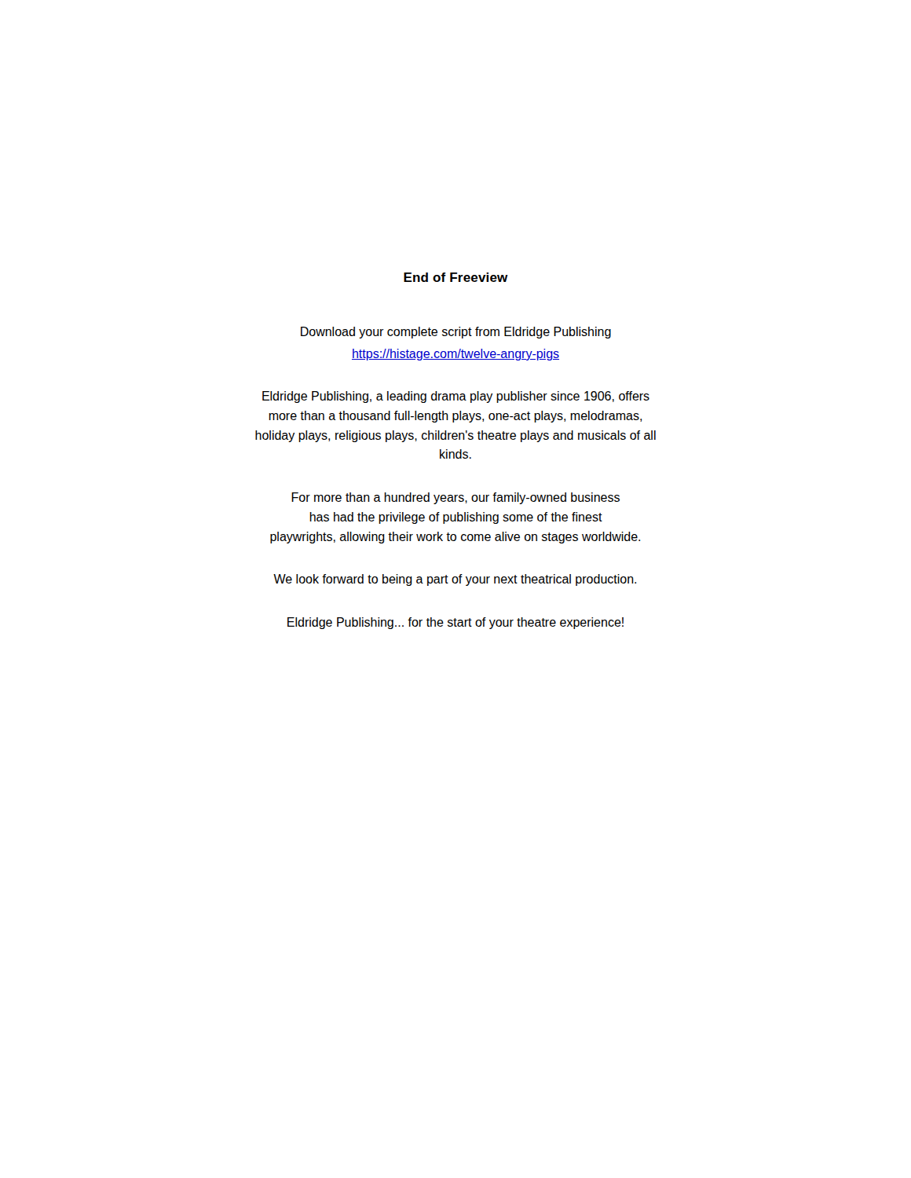End of Freeview
Download your complete script from Eldridge Publishing
https://histage.com/twelve-angry-pigs
Eldridge Publishing, a leading drama play publisher since 1906, offers more than a thousand full-length plays, one-act plays, melodramas, holiday plays, religious plays, children's theatre plays and musicals of all kinds.
For more than a hundred years, our family-owned business
has had the privilege of publishing some of the finest
playwrights, allowing their work to come alive on stages worldwide.
We look forward to being a part of your next theatrical production.
Eldridge Publishing... for the start of your theatre experience!